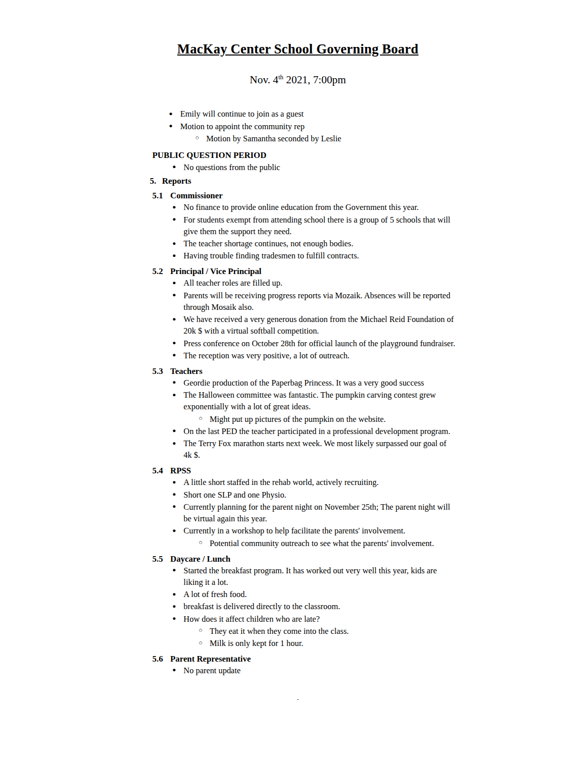MacKay Center School Governing Board
Nov. 4th 2021, 7:00pm
Emily will continue to join as a guest
Motion to appoint the community rep
Motion by Samantha seconded by Leslie
PUBLIC QUESTION PERIOD
No questions from the public
5. Reports
5.1 Commissioner
No finance to provide online education from the Government this year.
For students exempt from attending school there is a group of 5 schools that will give them the support they need.
The teacher shortage continues, not enough bodies.
Having trouble finding tradesmen to fulfill contracts.
5.2 Principal / Vice Principal
All teacher roles are filled up.
Parents will be receiving progress reports via Mozaik. Absences will be reported through Mosaik also.
We have received a very generous donation from the Michael Reid Foundation of 20k $ with a virtual softball competition.
Press conference on October 28th for official launch of the playground fundraiser.
The reception was very positive, a lot of outreach.
5.3 Teachers
Geordie production of the Paperbag Princess. It was a very good success
The Halloween committee was fantastic. The pumpkin carving contest grew exponentially with a lot of great ideas.
Might put up pictures of the pumpkin on the website.
On the last PED the teacher participated in a professional development program.
The Terry Fox marathon starts next week. We most likely surpassed our goal of 4k $.
5.4 RPSS
A little short staffed in the rehab world, actively recruiting.
Short one SLP and one Physio.
Currently planning for the parent night on November 25th; The parent night will be virtual again this year.
Currently in a workshop to help facilitate the parents' involvement.
Potential community outreach to see what the parents' involvement.
5.5 Daycare / Lunch
Started the breakfast program. It has worked out very well this year, kids are liking it a lot.
A lot of fresh food.
breakfast is delivered directly to the classroom.
How does it affect children who are late?
They eat it when they come into the class.
Milk is only kept for 1 hour.
5.6 Parent Representative
No parent update
.